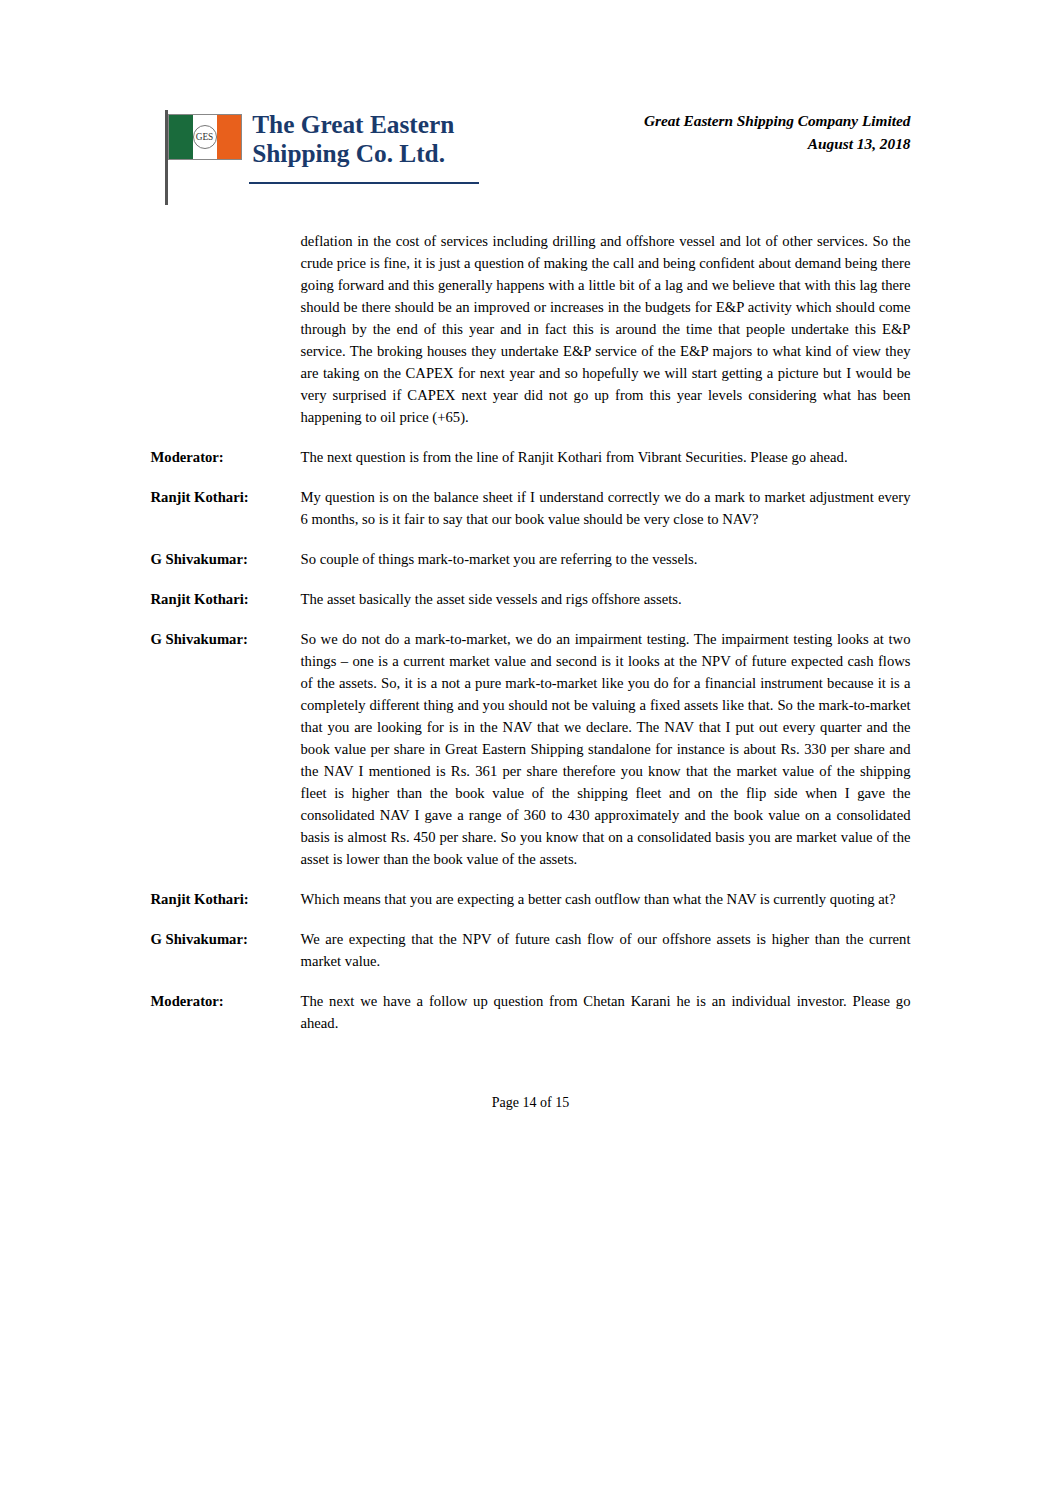GES
The Great Eastern Shipping Co. Ltd.
Great Eastern Shipping Company Limited August 13, 2018
deflation in the cost of services including drilling and offshore vessel and lot of other services. So the crude price is fine, it is just a question of making the call and being confident about demand being there going forward and this generally happens with a little bit of a lag and we believe that with this lag there should be there should be an improved or increases in the budgets for E&P activity which should come through by the end of this year and in fact this is around the time that people undertake this E&P service. The broking houses they undertake E&P service of the E&P majors to what kind of view they are taking on the CAPEX for next year and so hopefully we will start getting a picture but I would be very surprised if CAPEX next year did not go up from this year levels considering what has been happening to oil price (+65).
| Moderator: | The next question is from the line of Ranjit Kothari from Vibrant Securities. Please go ahead. |
| Ranjit Kothari: | My question is on the balance sheet if I understand correctly we do a mark to market adjustment every 6 months, so is it fair to say that our book value should be very close to NAV? |
| G Shivakumar: | So couple of things mark-to-market you are referring to the vessels. |
| Ranjit Kothari: | The asset basically the asset side vessels and rigs offshore assets. |
| G Shivakumar: | So we do not do a mark-to-market, we do an impairment testing. The impairment testing looks at two things – one is a current market value and second is it looks at the NPV of future expected cash flows of the assets. So, it is a not a pure mark-to-market like you do for a financial instrument because it is a completely different thing and you should not be valuing a fixed assets like that. So the mark-to-market that you are looking for is in the NAV that we declare. The NAV that I put out every quarter and the book value per share in Great Eastern Shipping standalone for instance is about Rs. 330 per share and the NAV I mentioned is Rs. 361 per share therefore you know that the market value of the shipping fleet is higher than the book value of the shipping fleet and on the flip side when I gave the consolidated NAV I gave a range of 360 to 430 approximately and the book value on a consolidated basis is almost Rs. 450 per share. So you know that on a consolidated basis you are market value of the asset is lower than the book value of the assets. |
| Ranjit Kothari: | Which means that you are expecting a better cash outflow than what the NAV is currently quoting at? |
| G Shivakumar: | We are expecting that the NPV of future cash flow of our offshore assets is higher than the current market value. |
| Moderator: | The next we have a follow up question from Chetan Karani he is an individual investor. Please go ahead. |
Page 14 of 15